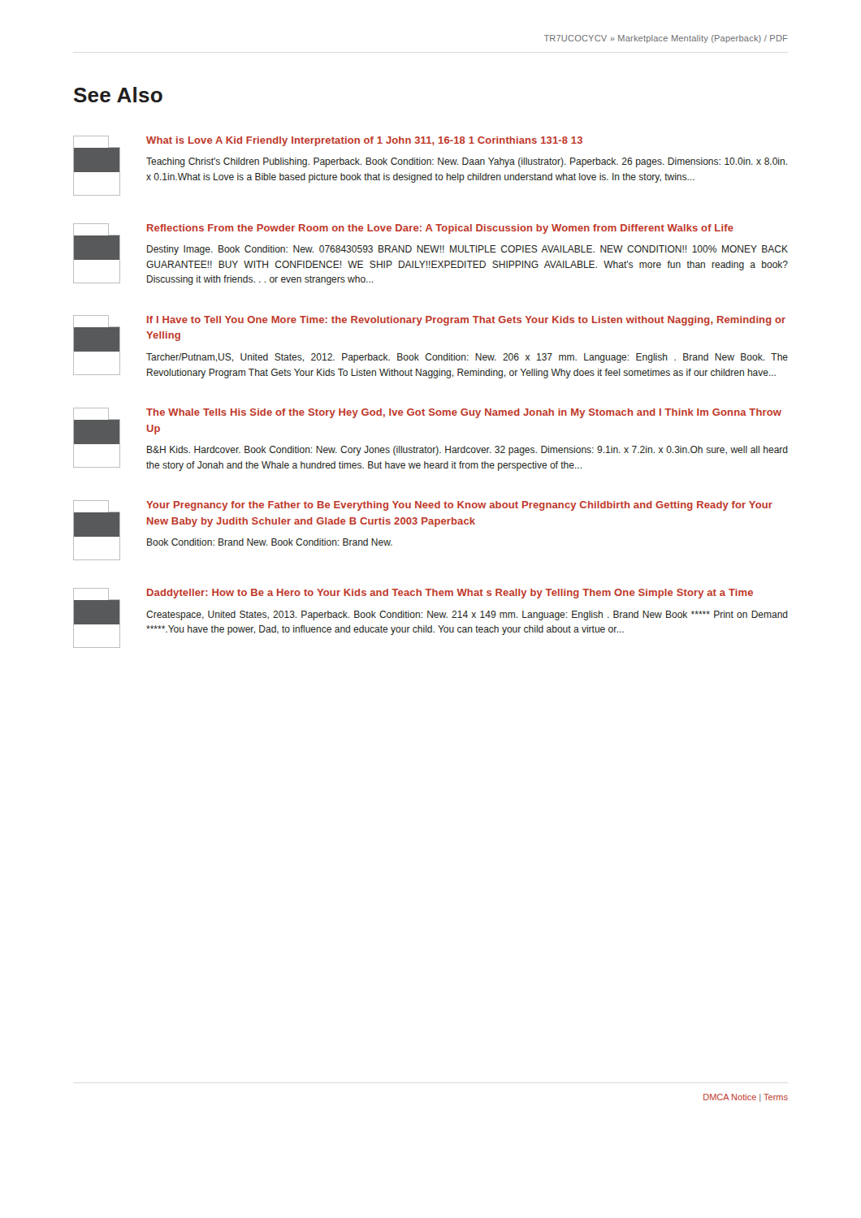TR7UCOCYCV » Marketplace Mentality (Paperback) / PDF
See Also
What is Love A Kid Friendly Interpretation of 1 John 311, 16-18 1 Corinthians 131-8 13
Teaching Christ's Children Publishing. Paperback. Book Condition: New. Daan Yahya (illustrator). Paperback. 26 pages. Dimensions: 10.0in. x 8.0in. x 0.1in.What is Love is a Bible based picture book that is designed to help children understand what love is. In the story, twins...
Reflections From the Powder Room on the Love Dare: A Topical Discussion by Women from Different Walks of Life
Destiny Image. Book Condition: New. 0768430593 BRAND NEW!! MULTIPLE COPIES AVAILABLE. NEW CONDITION!! 100% MONEY BACK GUARANTEE!! BUY WITH CONFIDENCE! WE SHIP DAILY!!EXPEDITED SHIPPING AVAILABLE. What's more fun than reading a book? Discussing it with friends. . . or even strangers who...
If I Have to Tell You One More Time: the Revolutionary Program That Gets Your Kids to Listen without Nagging, Reminding or Yelling
Tarcher/Putnam,US, United States, 2012. Paperback. Book Condition: New. 206 x 137 mm. Language: English . Brand New Book. The Revolutionary Program That Gets Your Kids To Listen Without Nagging, Reminding, or Yelling Why does it feel sometimes as if our children have...
The Whale Tells His Side of the Story Hey God, Ive Got Some Guy Named Jonah in My Stomach and I Think Im Gonna Throw Up
B&H Kids. Hardcover. Book Condition: New. Cory Jones (illustrator). Hardcover. 32 pages. Dimensions: 9.1in. x 7.2in. x 0.3in.Oh sure, well all heard the story of Jonah and the Whale a hundred times. But have we heard it from the perspective of the...
Your Pregnancy for the Father to Be Everything You Need to Know about Pregnancy Childbirth and Getting Ready for Your New Baby by Judith Schuler and Glade B Curtis 2003 Paperback
Book Condition: Brand New. Book Condition: Brand New.
Daddyteller: How to Be a Hero to Your Kids and Teach Them What s Really by Telling Them One Simple Story at a Time
Createspace, United States, 2013. Paperback. Book Condition: New. 214 x 149 mm. Language: English . Brand New Book ***** Print on Demand *****.You have the power, Dad, to influence and educate your child. You can teach your child about a virtue or...
DMCA Notice | Terms